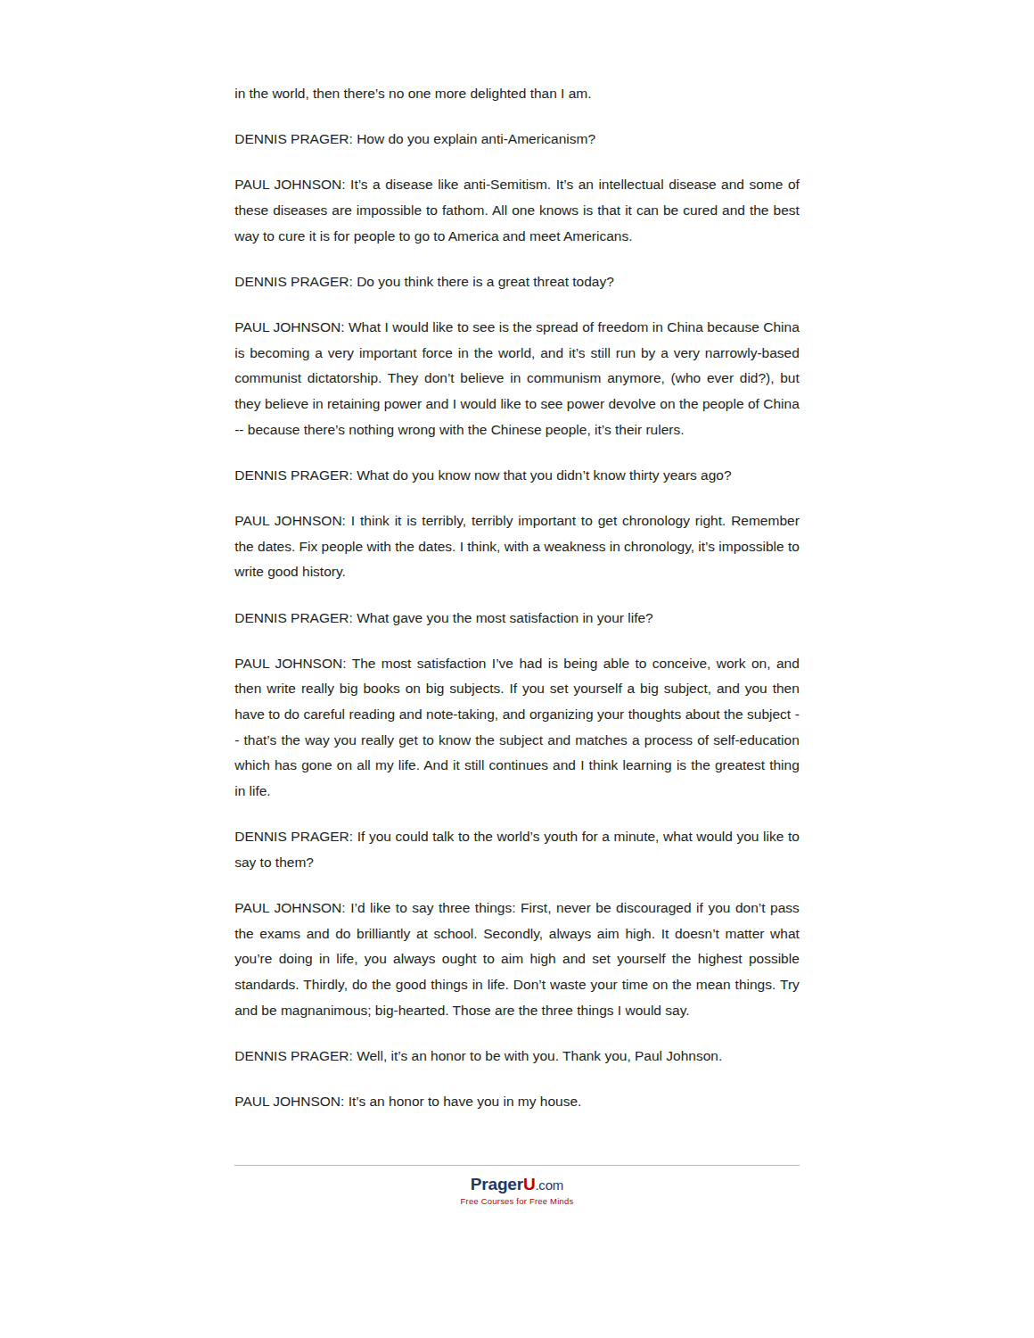in the world, then there’s no one more delighted than I am.
Dennis Prager: How do you explain anti-Americanism?
Paul Johnson: It’s a disease like anti-Semitism. It’s an intellectual disease and some of these diseases are impossible to fathom. All one knows is that it can be cured and the best way to cure it is for people to go to America and meet Americans.
Dennis Prager: Do you think there is a great threat today?
Paul Johnson: What I would like to see is the spread of freedom in China because China is becoming a very important force in the world, and it’s still run by a very narrowly-based communist dictatorship. They don’t believe in communism anymore, (who ever did?), but they believe in retaining power and I would like to see power devolve on the people of China -- because there’s nothing wrong with the Chinese people, it’s their rulers.
Dennis Prager: What do you know now that you didn’t know thirty years ago?
Paul Johnson: I think it is terribly, terribly important to get chronology right. Remember the dates. Fix people with the dates. I think, with a weakness in chronology, it’s impossible to write good history.
Dennis Prager: What gave you the most satisfaction in your life?
Paul Johnson: The most satisfaction I’ve had is being able to conceive, work on, and then write really big books on big subjects. If you set yourself a big subject, and you then have to do careful reading and note-taking, and organizing your thoughts about the subject -- that’s the way you really get to know the subject and matches a process of self-education which has gone on all my life. And it still continues and I think learning is the greatest thing in life.
Dennis Prager: If you could talk to the world’s youth for a minute, what would you like to say to them?
Paul Johnson: I’d like to say three things: First, never be discouraged if you don’t pass the exams and do brilliantly at school. Secondly, always aim high. It doesn’t matter what you’re doing in life, you always ought to aim high and set yourself the highest possible standards. Thirdly, do the good things in life. Don’t waste your time on the mean things. Try and be magnanimous; big-hearted. Those are the three things I would say.
Dennis Prager: Well, it’s an honor to be with you. Thank you, Paul Johnson.
Paul Johnson: It’s an honor to have you in my house.
Prager U.com
Free Courses for Free Minds